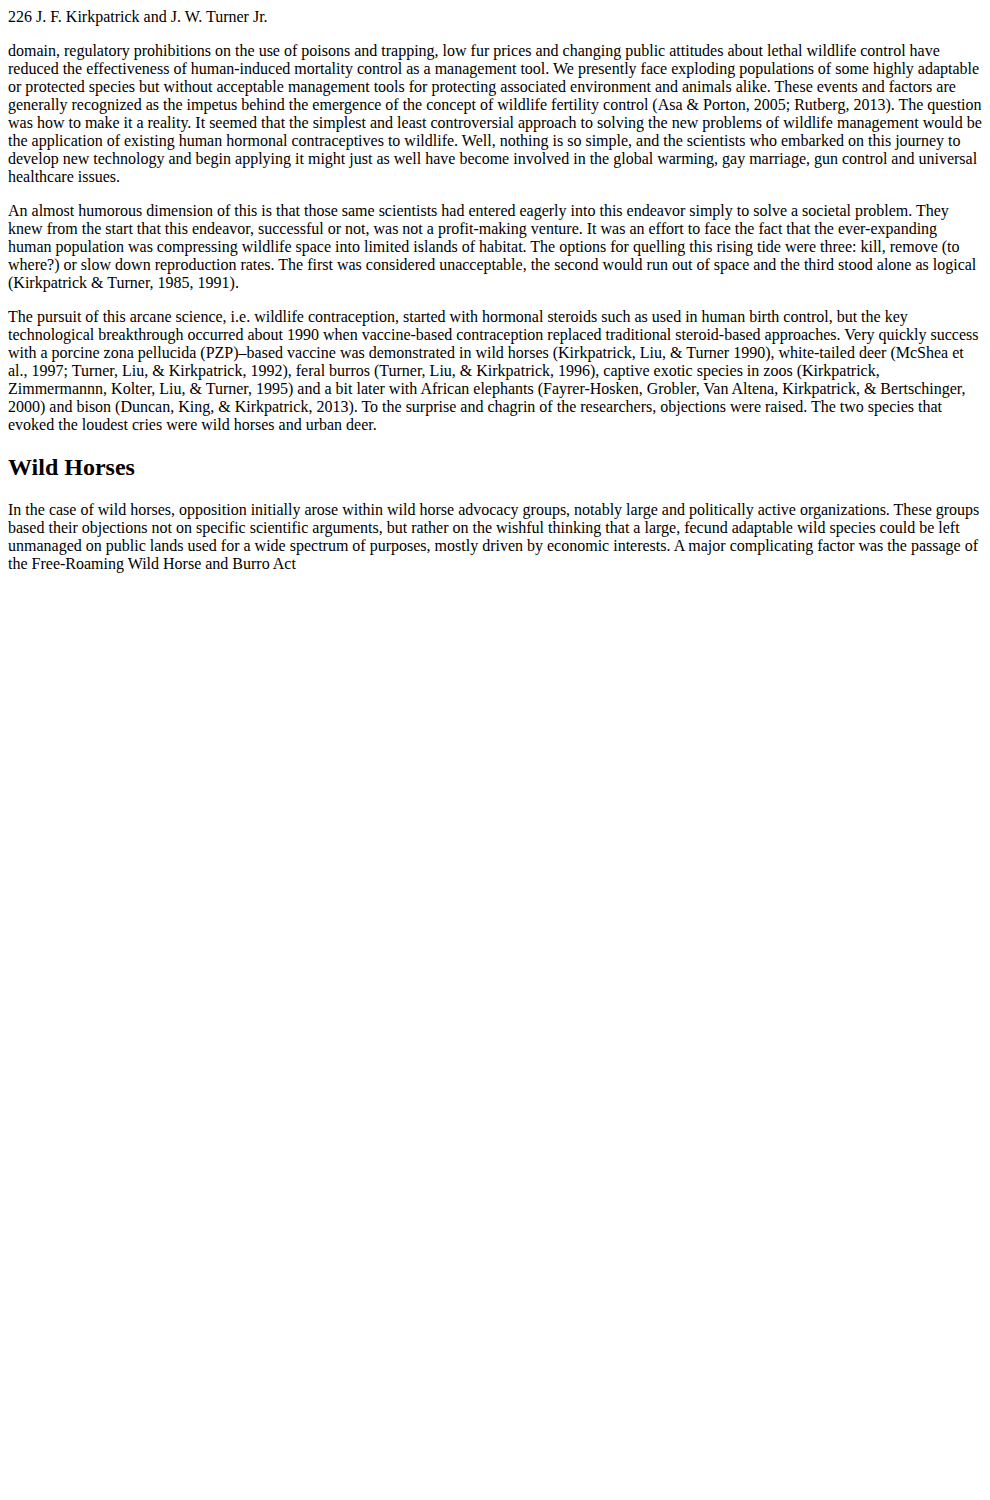226 J. F. Kirkpatrick and J. W. Turner Jr.
domain, regulatory prohibitions on the use of poisons and trapping, low fur prices and changing public attitudes about lethal wildlife control have reduced the effectiveness of human-induced mortality control as a management tool. We presently face exploding populations of some highly adaptable or protected species but without acceptable management tools for protecting associated environment and animals alike. These events and factors are generally recognized as the impetus behind the emergence of the concept of wildlife fertility control (Asa & Porton, 2005; Rutberg, 2013). The question was how to make it a reality. It seemed that the simplest and least controversial approach to solving the new problems of wildlife management would be the application of existing human hormonal contraceptives to wildlife. Well, nothing is so simple, and the scientists who embarked on this journey to develop new technology and begin applying it might just as well have become involved in the global warming, gay marriage, gun control and universal healthcare issues.
An almost humorous dimension of this is that those same scientists had entered eagerly into this endeavor simply to solve a societal problem. They knew from the start that this endeavor, successful or not, was not a profit-making venture. It was an effort to face the fact that the ever-expanding human population was compressing wildlife space into limited islands of habitat. The options for quelling this rising tide were three: kill, remove (to where?) or slow down reproduction rates. The first was considered unacceptable, the second would run out of space and the third stood alone as logical (Kirkpatrick & Turner, 1985, 1991).
The pursuit of this arcane science, i.e. wildlife contraception, started with hormonal steroids such as used in human birth control, but the key technological breakthrough occurred about 1990 when vaccine-based contraception replaced traditional steroid-based approaches. Very quickly success with a porcine zona pellucida (PZP)–based vaccine was demonstrated in wild horses (Kirkpatrick, Liu, & Turner 1990), white-tailed deer (McShea et al., 1997; Turner, Liu, & Kirkpatrick, 1992), feral burros (Turner, Liu, & Kirkpatrick, 1996), captive exotic species in zoos (Kirkpatrick, Zimmermannn, Kolter, Liu, & Turner, 1995) and a bit later with African elephants (Fayrer-Hosken, Grobler, Van Altena, Kirkpatrick, & Bertschinger, 2000) and bison (Duncan, King, & Kirkpatrick, 2013). To the surprise and chagrin of the researchers, objections were raised. The two species that evoked the loudest cries were wild horses and urban deer.
Wild Horses
In the case of wild horses, opposition initially arose within wild horse advocacy groups, notably large and politically active organizations. These groups based their objections not on specific scientific arguments, but rather on the wishful thinking that a large, fecund adaptable wild species could be left unmanaged on public lands used for a wide spectrum of purposes, mostly driven by economic interests. A major complicating factor was the passage of the Free-Roaming Wild Horse and Burro Act